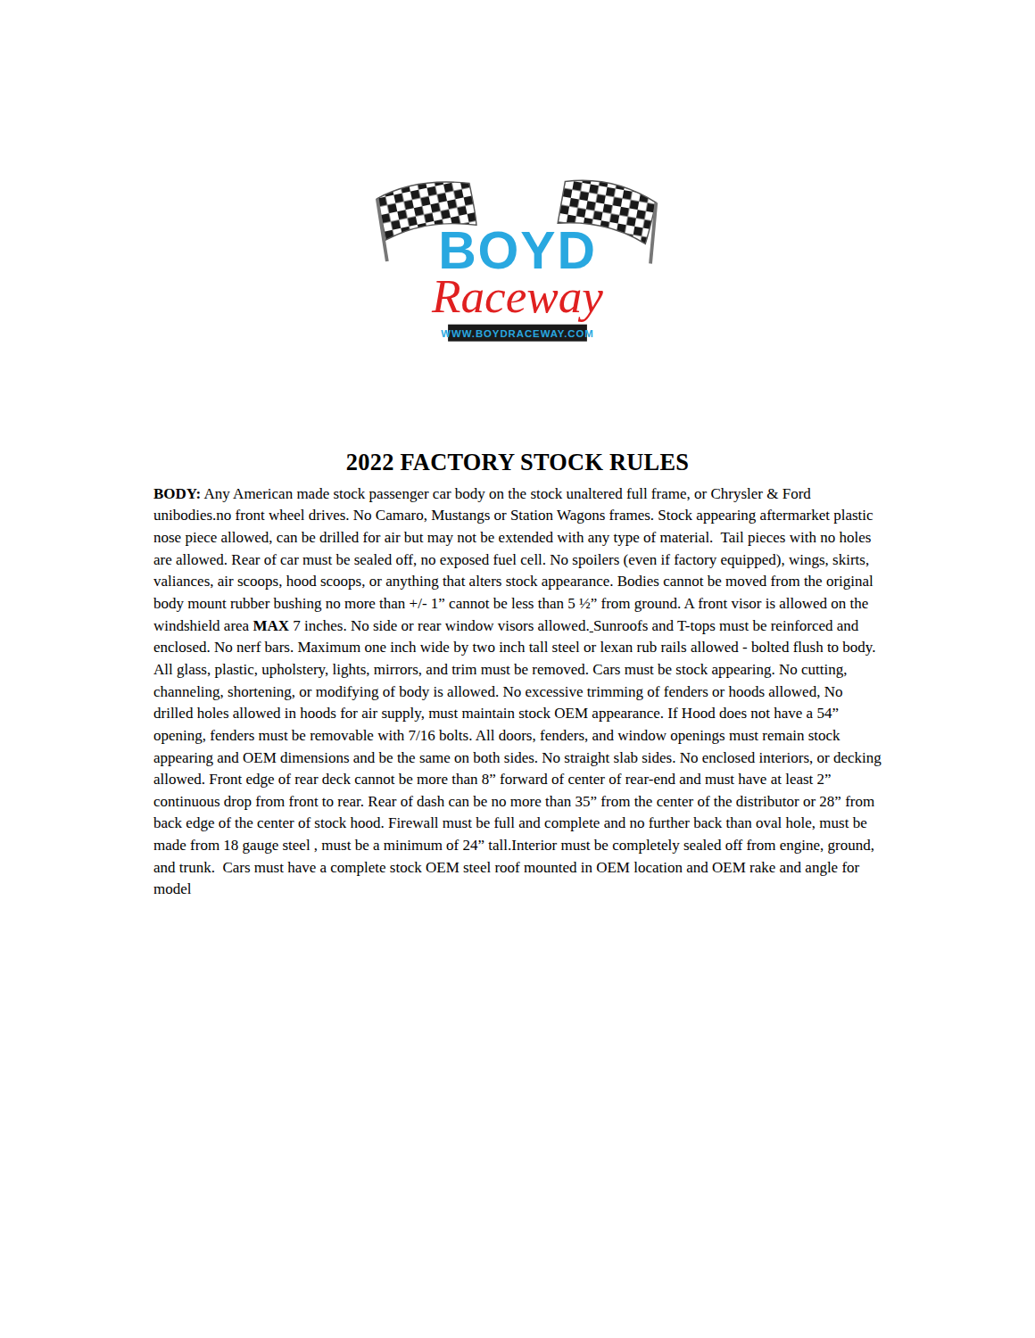BOYD Raceway WWW.BOYDRACEWAY.COM
2022 FACTORY STOCK RULES
BODY: Any American made stock passenger car body on the stock unaltered full frame, or Chrysler & Ford unibodies.no front wheel drives. No Camaro, Mustangs or Station Wagons frames. Stock appearing aftermarket plastic nose piece allowed, can be drilled for air but may not be extended with any type of material. Tail pieces with no holes are allowed. Rear of car must be sealed off, no exposed fuel cell. No spoilers (even if factory equipped), wings, skirts, valiances, air scoops, hood scoops, or anything that alters stock appearance. Bodies cannot be moved from the original body mount rubber bushing no more than +/- 1” cannot be less than 5 ½” from ground. A front visor is allowed on the windshield area MAX 7 inches. No side or rear window visors allowed. Sunroofs and T-tops must be reinforced and enclosed. No nerf bars. Maximum one inch wide by two inch tall steel or lexan rub rails allowed - bolted flush to body. All glass, plastic, upholstery, lights, mirrors, and trim must be removed. Cars must be stock appearing. No cutting, channeling, shortening, or modifying of body is allowed. No excessive trimming of fenders or hoods allowed, No drilled holes allowed in hoods for air supply, must maintain stock OEM appearance. If Hood does not have a 54” opening, fenders must be removable with 7/16 bolts. All doors, fenders, and window openings must remain stock appearing and OEM dimensions and be the same on both sides. No straight slab sides. No enclosed interiors, or decking allowed. Front edge of rear deck cannot be more than 8” forward of center of rear-end and must have at least 2” continuous drop from front to rear. Rear of dash can be no more than 35” from the center of the distributor or 28” from back edge of the center of stock hood. Firewall must be full and complete and no further back than oval hole, must be made from 18 gauge steel , must be a minimum of 24” tall.Interior must be completely sealed off from engine, ground, and trunk. Cars must have a complete stock OEM steel roof mounted in OEM location and OEM rake and angle for model